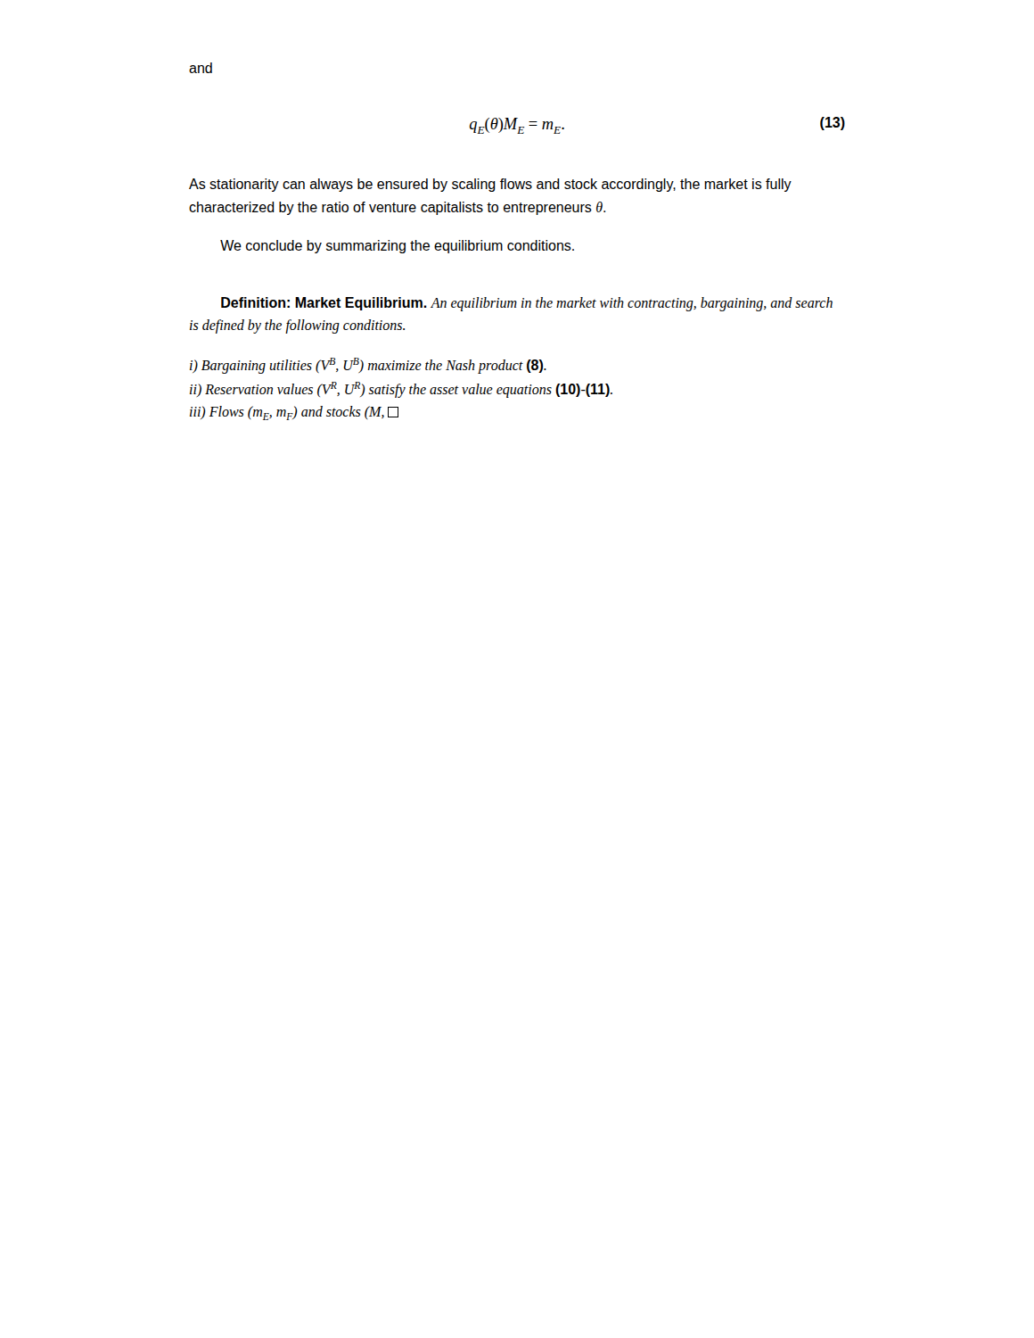and
qE(θ)ME = mE. (13)
As stationarity can always be ensured by scaling flows and stock accordingly, the market is fully characterized by the ratio of venture capitalists to entrepreneurs θ.
We conclude by summarizing the equilibrium conditions.
Definition: Market Equilibrium. An equilibrium in the market with contracting, bargaining, and search is defined by the following conditions.
i) Bargaining utilities (VB, UB) maximize the Nash product (8).
ii) Reservation values (VR, UR) satisfy the asset value equations (10)-(11).
iii) Flows (mE, mF) and stocks (M,